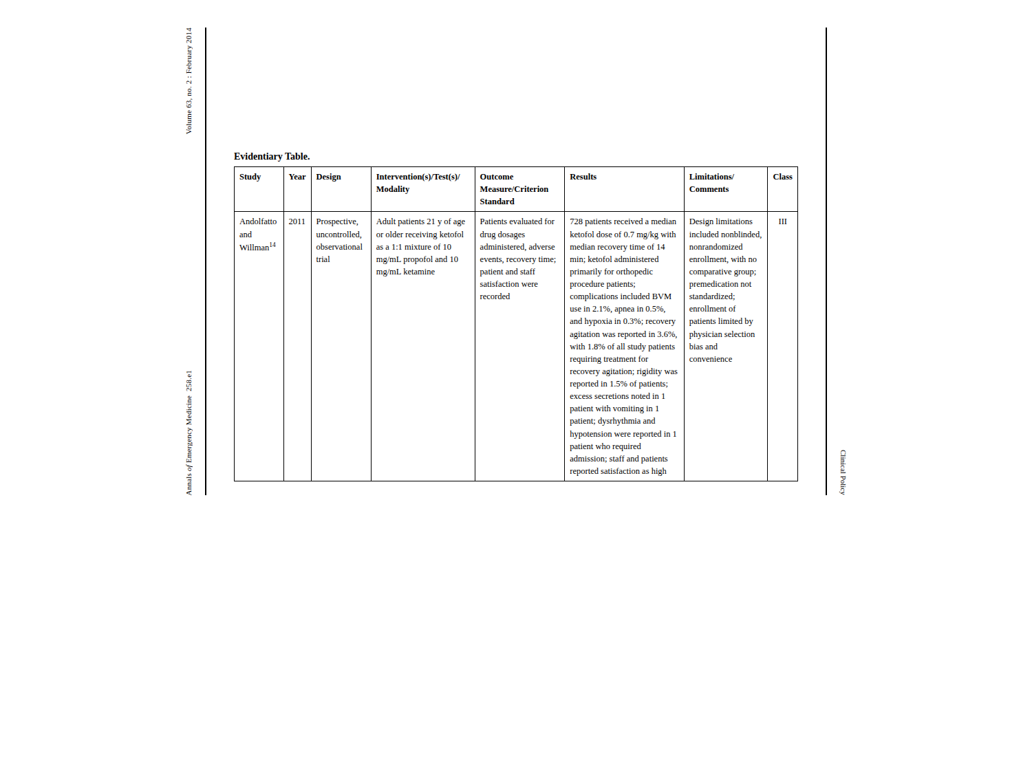Volume 63, no. 2 : February 2014
Annals of Emergency Medicine 258.e1
Clinical Policy
Evidentiary Table.
| Study | Year | Design | Intervention(s)/Test(s)/ Modality | Outcome Measure/Criterion Standard | Results | Limitations/ Comments | Class |
| --- | --- | --- | --- | --- | --- | --- | --- |
| Andolfatto and Willman 14 | 2011 | Prospective, uncontrolled, observational trial | Adult patients 21 y of age or older receiving ketofol as a 1:1 mixture of 10 mg/mL propofol and 10 mg/mL ketamine | Patients evaluated for drug dosages administered, adverse events, recovery time; patient and staff satisfaction were recorded | 728 patients received a median ketofol dose of 0.7 mg/kg with median recovery time of 14 min; ketofol administered primarily for orthopedic procedure patients; complications included BVM use in 2.1%, apnea in 0.5%, and hypoxia in 0.3%; recovery agitation was reported in 3.6%, with 1.8% of all study patients requiring treatment for recovery agitation; rigidity was reported in 1.5% of patients; excess secretions noted in 1 patient with vomiting in 1 patient; dysrhythmia and hypotension were reported in 1 patient who required admission; staff and patients reported satisfaction as high | Design limitations included nonblinded, nonrandomized enrollment, with no comparative group; premedication not standardized; enrollment of patients limited by physician selection bias and convenience | III |